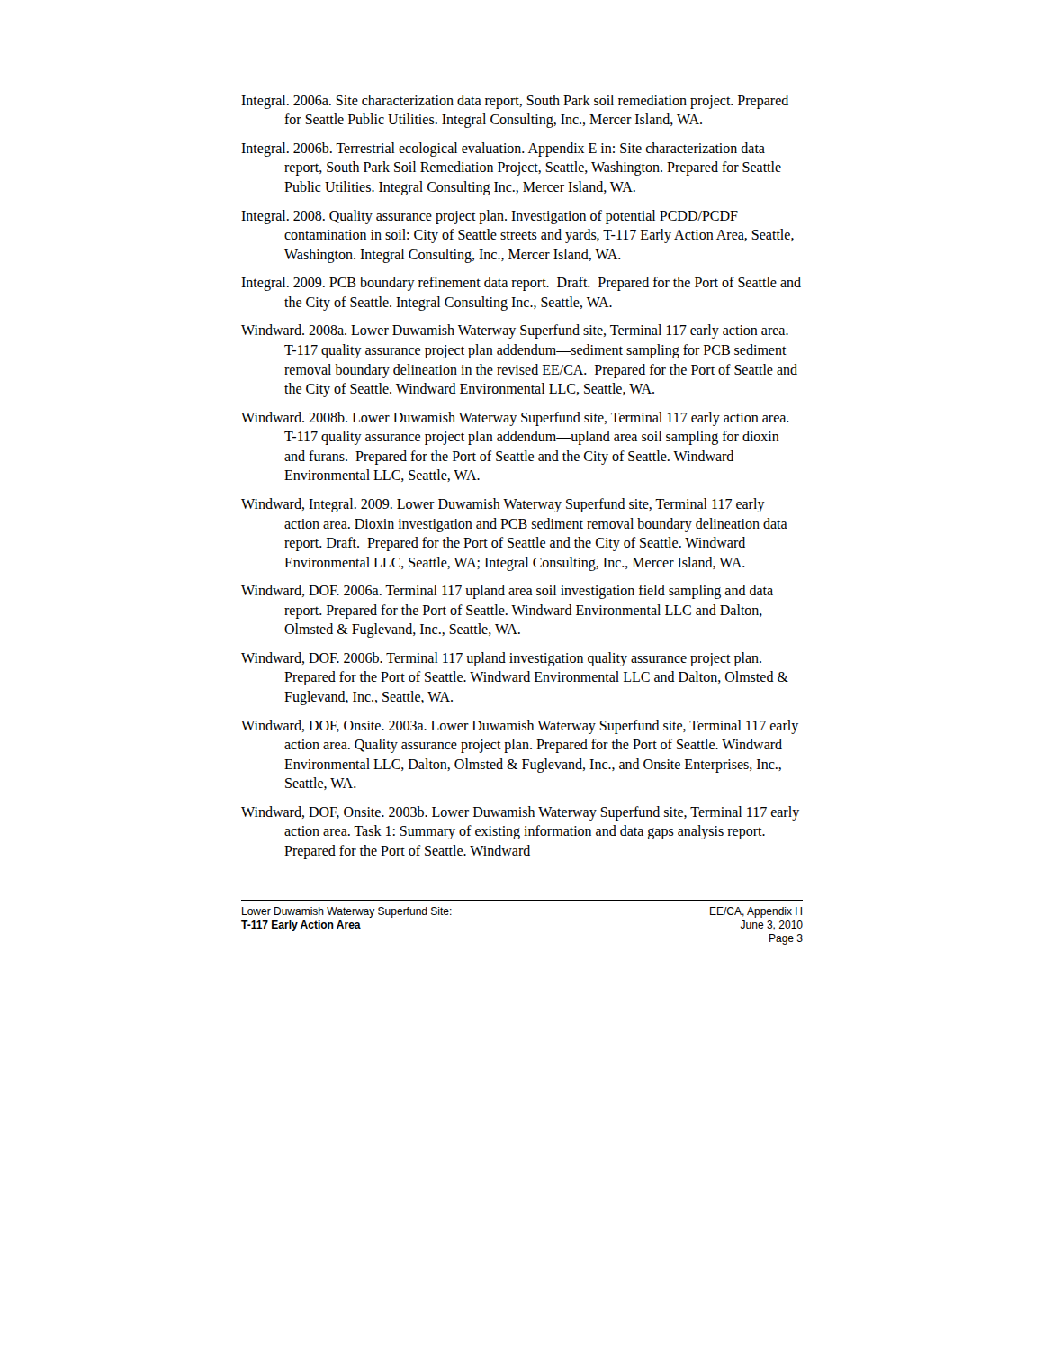Integral. 2006a. Site characterization data report, South Park soil remediation project. Prepared for Seattle Public Utilities. Integral Consulting, Inc., Mercer Island, WA.
Integral. 2006b. Terrestrial ecological evaluation. Appendix E in: Site characterization data report, South Park Soil Remediation Project, Seattle, Washington. Prepared for Seattle Public Utilities. Integral Consulting Inc., Mercer Island, WA.
Integral. 2008. Quality assurance project plan. Investigation of potential PCDD/PCDF contamination in soil: City of Seattle streets and yards, T-117 Early Action Area, Seattle, Washington. Integral Consulting, Inc., Mercer Island, WA.
Integral. 2009. PCB boundary refinement data report. Draft. Prepared for the Port of Seattle and the City of Seattle. Integral Consulting Inc., Seattle, WA.
Windward. 2008a. Lower Duwamish Waterway Superfund site, Terminal 117 early action area. T-117 quality assurance project plan addendum—sediment sampling for PCB sediment removal boundary delineation in the revised EE/CA. Prepared for the Port of Seattle and the City of Seattle. Windward Environmental LLC, Seattle, WA.
Windward. 2008b. Lower Duwamish Waterway Superfund site, Terminal 117 early action area. T-117 quality assurance project plan addendum—upland area soil sampling for dioxin and furans. Prepared for the Port of Seattle and the City of Seattle. Windward Environmental LLC, Seattle, WA.
Windward, Integral. 2009. Lower Duwamish Waterway Superfund site, Terminal 117 early action area. Dioxin investigation and PCB sediment removal boundary delineation data report. Draft. Prepared for the Port of Seattle and the City of Seattle. Windward Environmental LLC, Seattle, WA; Integral Consulting, Inc., Mercer Island, WA.
Windward, DOF. 2006a. Terminal 117 upland area soil investigation field sampling and data report. Prepared for the Port of Seattle. Windward Environmental LLC and Dalton, Olmsted & Fuglevand, Inc., Seattle, WA.
Windward, DOF. 2006b. Terminal 117 upland investigation quality assurance project plan. Prepared for the Port of Seattle. Windward Environmental LLC and Dalton, Olmsted & Fuglevand, Inc., Seattle, WA.
Windward, DOF, Onsite. 2003a. Lower Duwamish Waterway Superfund site, Terminal 117 early action area. Quality assurance project plan. Prepared for the Port of Seattle. Windward Environmental LLC, Dalton, Olmsted & Fuglevand, Inc., and Onsite Enterprises, Inc., Seattle, WA.
Windward, DOF, Onsite. 2003b. Lower Duwamish Waterway Superfund site, Terminal 117 early action area. Task 1: Summary of existing information and data gaps analysis report. Prepared for the Port of Seattle. Windward
Lower Duwamish Waterway Superfund Site:
T-117 Early Action Area
EE/CA, Appendix H
June 3, 2010
Page 3